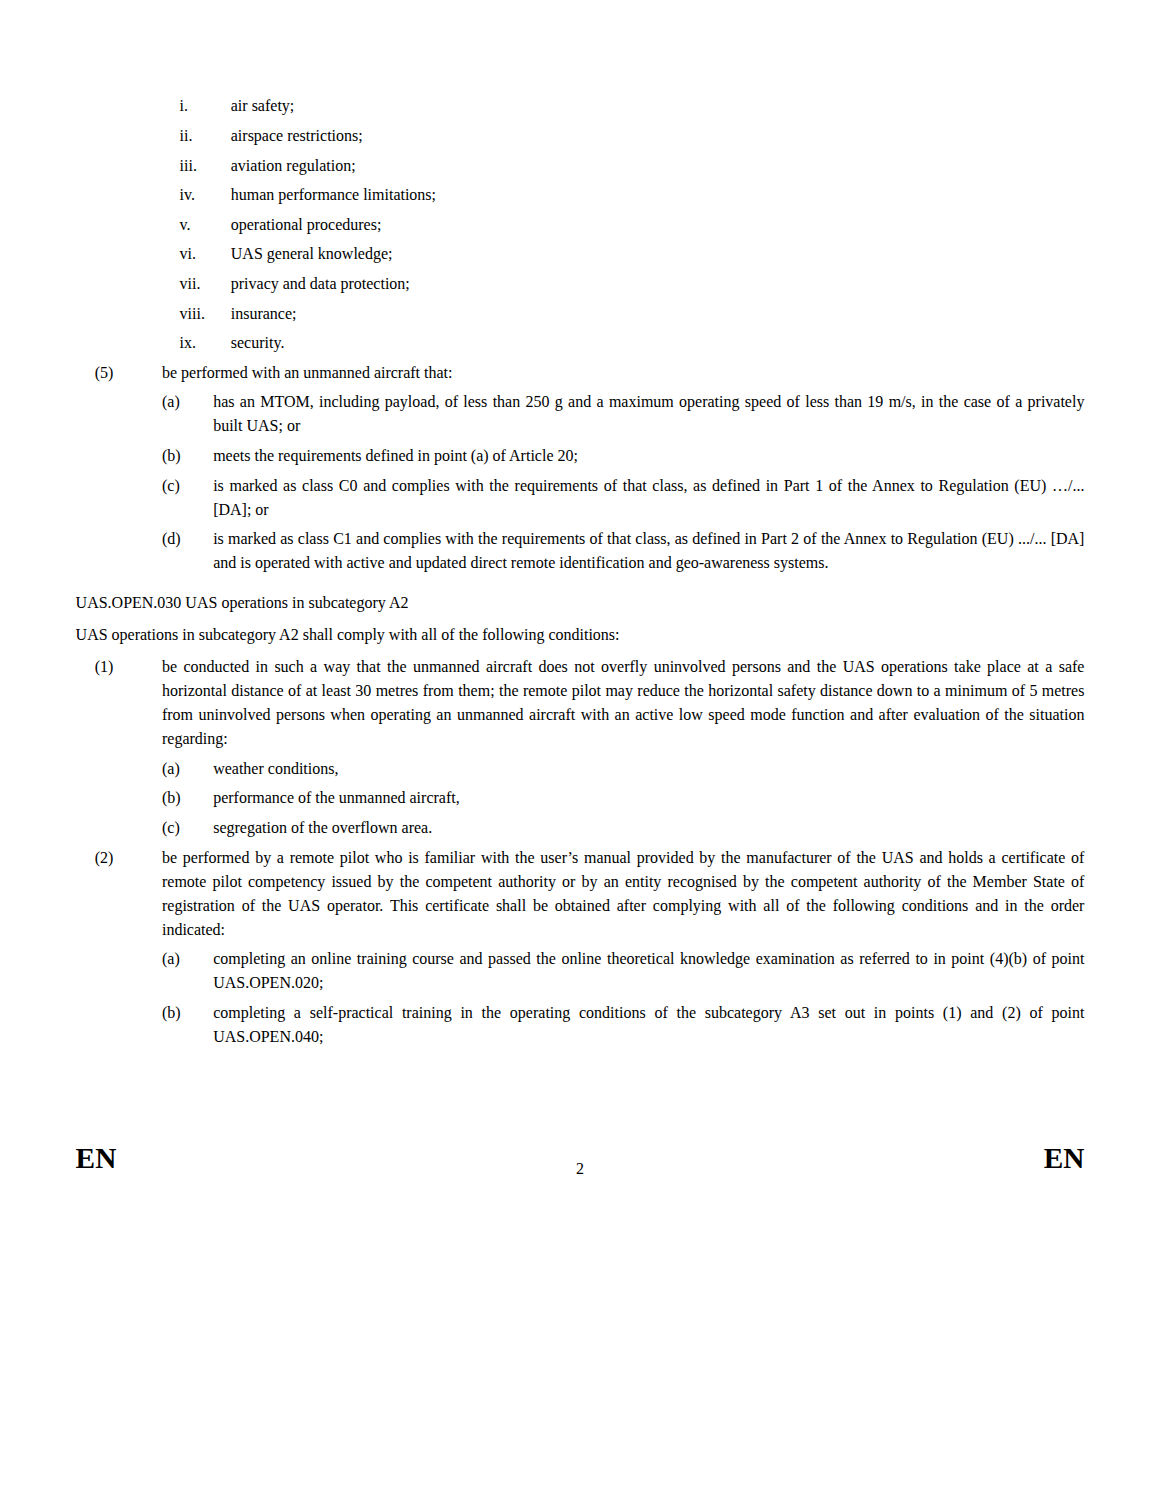i. air safety;
ii. airspace restrictions;
iii. aviation regulation;
iv. human performance limitations;
v. operational procedures;
vi. UAS general knowledge;
vii. privacy and data protection;
viii. insurance;
ix. security.
(5) be performed with an unmanned aircraft that:
(a) has an MTOM, including payload, of less than 250 g and a maximum operating speed of less than 19 m/s, in the case of a privately built UAS; or
(b) meets the requirements defined in point (a) of Article 20;
(c) is marked as class C0 and complies with the requirements of that class, as defined in Part 1 of the Annex to Regulation (EU) …/... [DA]; or
(d) is marked as class C1 and complies with the requirements of that class, as defined in Part 2 of the Annex to Regulation (EU) .../... [DA] and is operated with active and updated direct remote identification and geo-awareness systems.
UAS.OPEN.030 UAS operations in subcategory A2
UAS operations in subcategory A2 shall comply with all of the following conditions:
(1) be conducted in such a way that the unmanned aircraft does not overfly uninvolved persons and the UAS operations take place at a safe horizontal distance of at least 30 metres from them; the remote pilot may reduce the horizontal safety distance down to a minimum of 5 metres from uninvolved persons when operating an unmanned aircraft with an active low speed mode function and after evaluation of the situation regarding:
(a) weather conditions,
(b) performance of the unmanned aircraft,
(c) segregation of the overflown area.
(2) be performed by a remote pilot who is familiar with the user’s manual provided by the manufacturer of the UAS and holds a certificate of remote pilot competency issued by the competent authority or by an entity recognised by the competent authority of the Member State of registration of the UAS operator. This certificate shall be obtained after complying with all of the following conditions and in the order indicated:
(a) completing an online training course and passed the online theoretical knowledge examination as referred to in point (4)(b) of point UAS.OPEN.020;
(b) completing a self-practical training in the operating conditions of the subcategory A3 set out in points (1) and (2) of point UAS.OPEN.040;
EN 2 EN